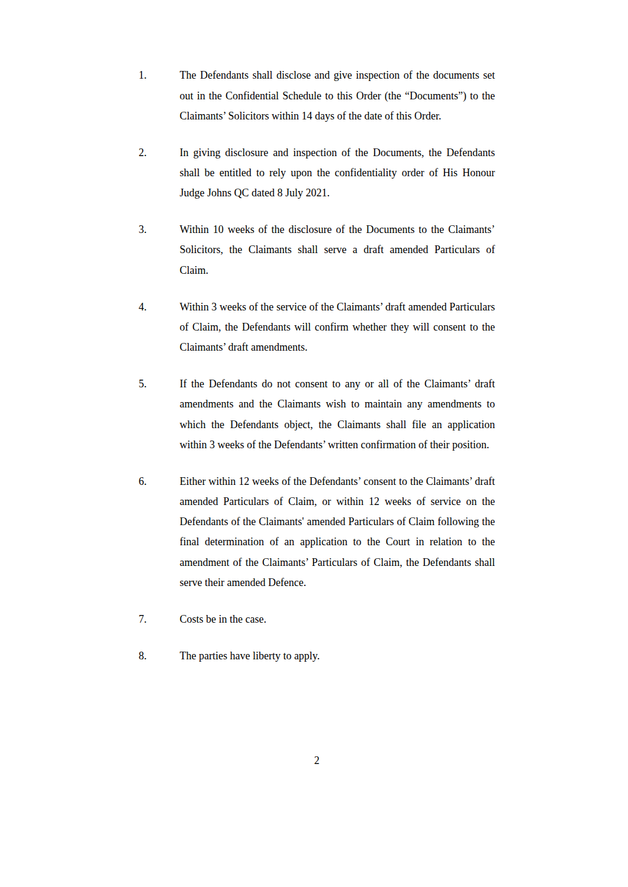1. The Defendants shall disclose and give inspection of the documents set out in the Confidential Schedule to this Order (the “Documents”) to the Claimants’ Solicitors within 14 days of the date of this Order.
2. In giving disclosure and inspection of the Documents, the Defendants shall be entitled to rely upon the confidentiality order of His Honour Judge Johns QC dated 8 July 2021.
3. Within 10 weeks of the disclosure of the Documents to the Claimants’ Solicitors, the Claimants shall serve a draft amended Particulars of Claim.
4. Within 3 weeks of the service of the Claimants’ draft amended Particulars of Claim, the Defendants will confirm whether they will consent to the Claimants’ draft amendments.
5. If the Defendants do not consent to any or all of the Claimants’ draft amendments and the Claimants wish to maintain any amendments to which the Defendants object, the Claimants shall file an application within 3 weeks of the Defendants’ written confirmation of their position.
6. Either within 12 weeks of the Defendants’ consent to the Claimants’ draft amended Particulars of Claim, or within 12 weeks of service on the Defendants of the Claimants' amended Particulars of Claim following the final determination of an application to the Court in relation to the amendment of the Claimants’ Particulars of Claim, the Defendants shall serve their amended Defence.
7. Costs be in the case.
8. The parties have liberty to apply.
2